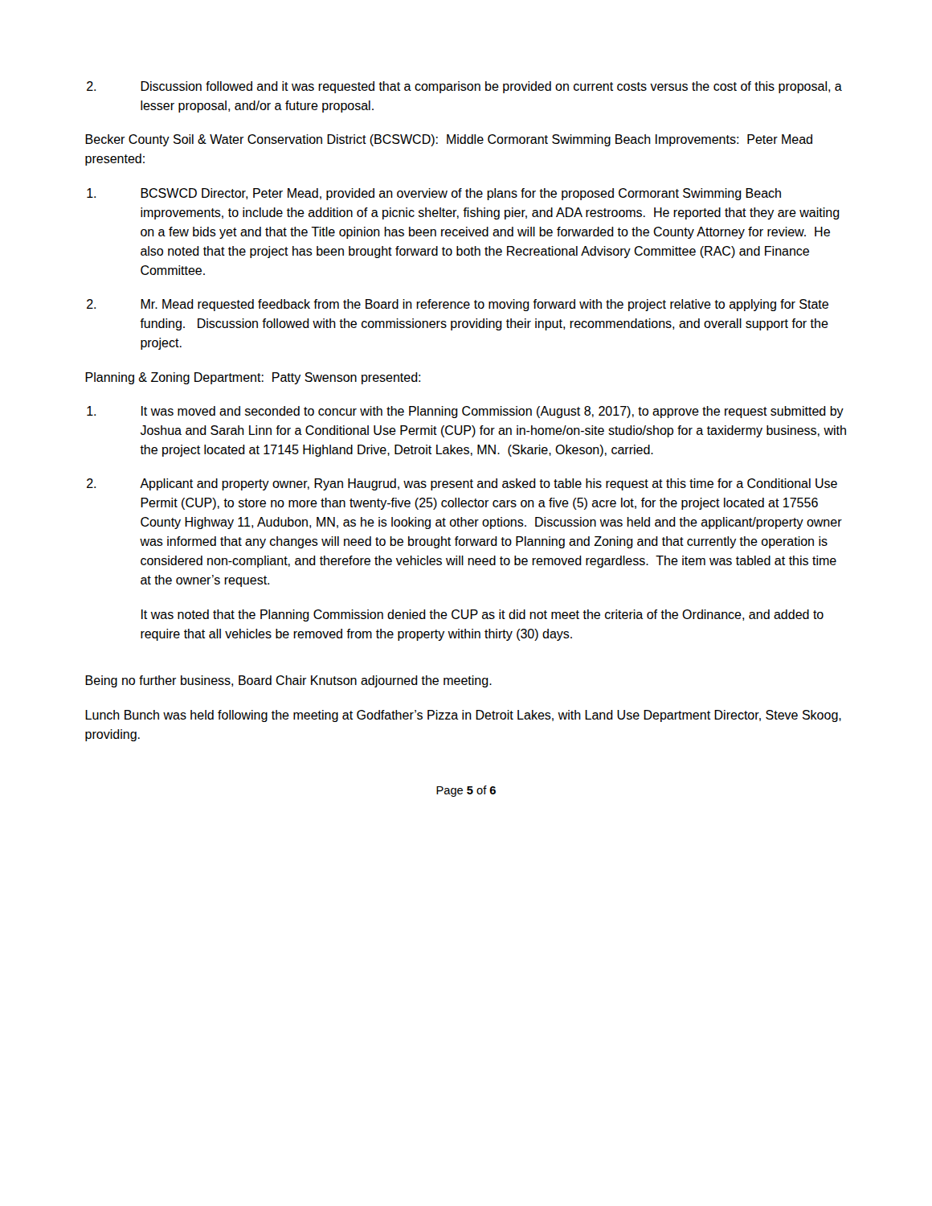2.
Discussion followed and it was requested that a comparison be provided on current costs versus the cost of this proposal, a lesser proposal, and/or a future proposal.
Becker County Soil & Water Conservation District (BCSWCD): Middle Cormorant Swimming Beach Improvements: Peter Mead presented:
1.
BCSWCD Director, Peter Mead, provided an overview of the plans for the proposed Cormorant Swimming Beach improvements, to include the addition of a picnic shelter, fishing pier, and ADA restrooms. He reported that they are waiting on a few bids yet and that the Title opinion has been received and will be forwarded to the County Attorney for review. He also noted that the project has been brought forward to both the Recreational Advisory Committee (RAC) and Finance Committee.
2.
Mr. Mead requested feedback from the Board in reference to moving forward with the project relative to applying for State funding. Discussion followed with the commissioners providing their input, recommendations, and overall support for the project.
Planning & Zoning Department: Patty Swenson presented:
1.
It was moved and seconded to concur with the Planning Commission (August 8, 2017), to approve the request submitted by Joshua and Sarah Linn for a Conditional Use Permit (CUP) for an in-home/on-site studio/shop for a taxidermy business, with the project located at 17145 Highland Drive, Detroit Lakes, MN. (Skarie, Okeson), carried.
2.
Applicant and property owner, Ryan Haugrud, was present and asked to table his request at this time for a Conditional Use Permit (CUP), to store no more than twenty-five (25) collector cars on a five (5) acre lot, for the project located at 17556 County Highway 11, Audubon, MN, as he is looking at other options. Discussion was held and the applicant/property owner was informed that any changes will need to be brought forward to Planning and Zoning and that currently the operation is considered non-compliant, and therefore the vehicles will need to be removed regardless. The item was tabled at this time at the owner’s request.
It was noted that the Planning Commission denied the CUP as it did not meet the criteria of the Ordinance, and added to require that all vehicles be removed from the property within thirty (30) days.
Being no further business, Board Chair Knutson adjourned the meeting.
Lunch Bunch was held following the meeting at Godfather’s Pizza in Detroit Lakes, with Land Use Department Director, Steve Skoog, providing.
Page 5 of 6